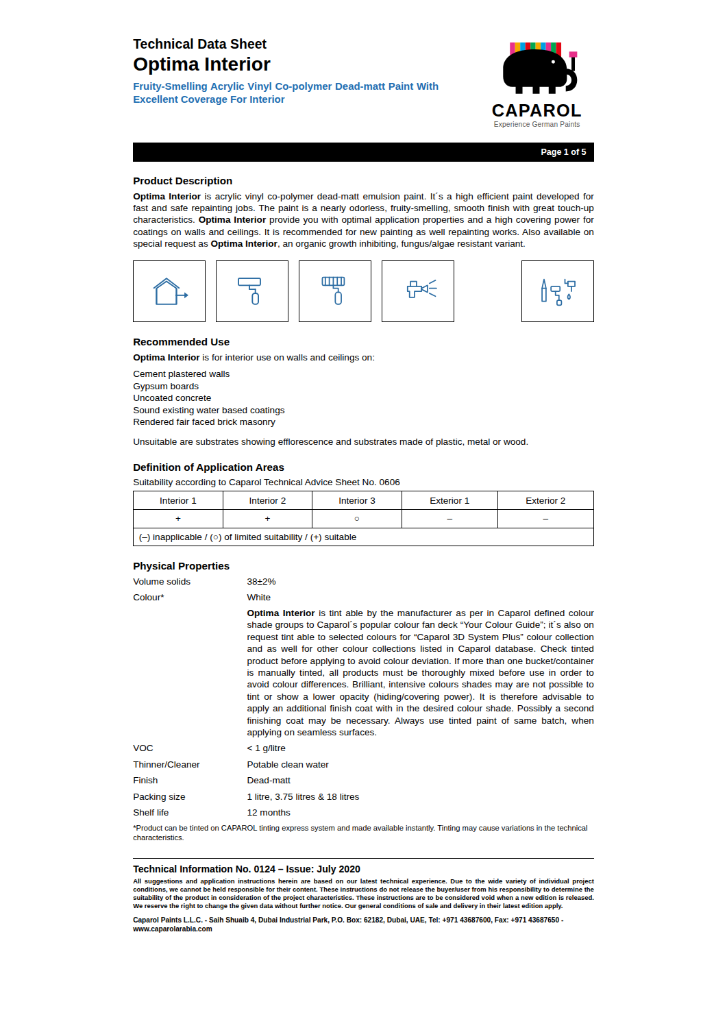Technical Data Sheet
Optima Interior
Fruity-Smelling Acrylic Vinyl Co-polymer Dead-matt Paint With Excellent Coverage For Interior
CAPAROL
Experience German Paints
Page 1 of 5
Product Description
Optima Interior is acrylic vinyl co-polymer dead-matt emulsion paint. It´s a high efficient paint developed for fast and safe repainting jobs. The paint is a nearly odorless, fruity-smelling, smooth finish with great touch-up characteristics. Optima Interior provide you with optimal application properties and a high covering power for coatings on walls and ceilings. It is recommended for new painting as well repainting works. Also available on special request as Optima Interior, an organic growth inhibiting, fungus/algae resistant variant.
Recommended Use
Optima Interior is for interior use on walls and ceilings on:
Cement plastered walls
Gypsum boards
Uncoated concrete
Sound existing water based coatings
Rendered fair faced brick masonry
Unsuitable are substrates showing efflorescence and substrates made of plastic, metal or wood.
Definition of Application Areas
Suitability according to Caparol Technical Advice Sheet No. 0606
| Interior 1 | Interior 2 | Interior 3 | Exterior 1 | Exterior 2 |
| + | + | ○ | – | – |
| (–) inapplicable / (○) of limited suitability / (+) suitable |
Physical Properties
Volume solids
38±2%
Colour*
White
Optima Interior is tint able by the manufacturer as per in Caparol defined colour shade groups to Caparol´s popular colour fan deck “Your Colour Guide”; it´s also on request tint able to selected colours for “Caparol 3D System Plus” colour collection and as well for other colour collections listed in Caparol database. Check tinted product before applying to avoid colour deviation. If more than one bucket/container is manually tinted, all products must be thoroughly mixed before use in order to avoid colour differences. Brilliant, intensive colours shades may are not possible to tint or show a lower opacity (hiding/covering power). It is therefore advisable to apply an additional finish coat with in the desired colour shade. Possibly a second finishing coat may be necessary. Always use tinted paint of same batch, when applying on seamless surfaces.
VOC
< 1 g/litre
Thinner/Cleaner
Potable clean water
Finish
Dead-matt
Packing size
1 litre, 3.75 litres & 18 litres
Shelf life
12 months
*Product can be tinted on CAPAROL tinting express system and made available instantly. Tinting may cause variations in the technical characteristics.
Technical Information No. 0124 – Issue: July 2020
All suggestions and application instructions herein are based on our latest technical experience. Due to the wide variety of individual project conditions, we cannot be held responsible for their content. These instructions do not release the buyer/user from his responsibility to determine the suitability of the product in consideration of the project characteristics. These instructions are to be considered void when a new edition is released. We reserve the right to change the given data without further notice. Our general conditions of sale and delivery in their latest edition apply.
Caparol Paints L.L.C. - Saih Shuaib 4, Dubai Industrial Park, P.O. Box: 62182, Dubai, UAE, Tel: +971 43687600, Fax: +971 43687650 - www.caparolarabia.com